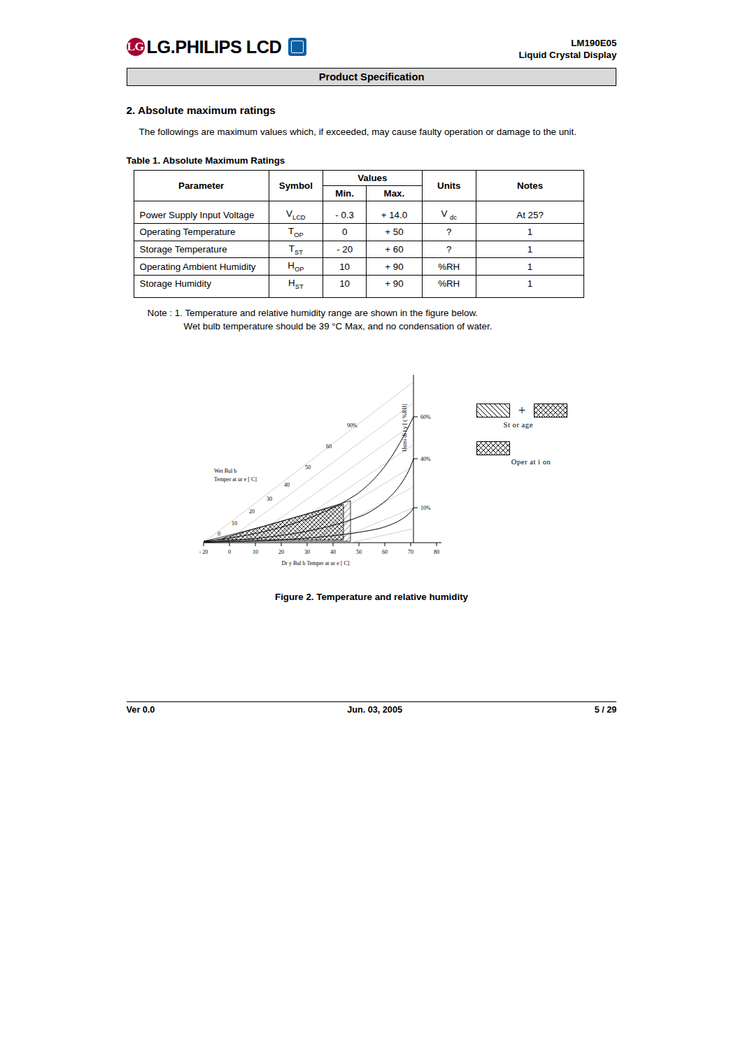LG LG.PHILIPS LCD
LM190E05
Liquid Crystal Display
Product Specification
2. Absolute maximum ratings
The followings are maximum values which, if exceeded, may cause faulty operation or damage to the unit.
Table 1. Absolute Maximum Ratings
| Parameter | Symbol | Values | Units | Notes |
| --- | --- | --- | --- | --- |
| Min. | Max. |
| Power Supply Input Voltage | V LCD | - 0.3 | + 14.0 | V dc | At 25? |
| Operating Temperature | T OP | 0 | + 50 | ? | 1 |
| Storage Temperature | T ST | - 20 | + 60 | ? | 1 |
| Operating Ambient Humidity | H OP | 10 | + 90 | %RH | 1 |
| Storage Humidity | H ST | 10 | + 90 | %RH | 1 |
Note : 1. Temperature and relative humidity range are shown in the figure below. Wet bulb temperature should be 39 °C Max, and no condensation of water.
- 20 0 10 20 30 40 50 60 70 80 Dr y Bul b Temper at ur e [ C] 60% 40% 10% Humi di t y [ ( %RH] 0 10 20 30 40 50 60 90% Wet Bul b Temper at ur e [ C]
+
St or age
Oper at i on
Figure 2. Temperature and relative humidity
Ver 0.0 Jun. 03, 2005 5 / 29